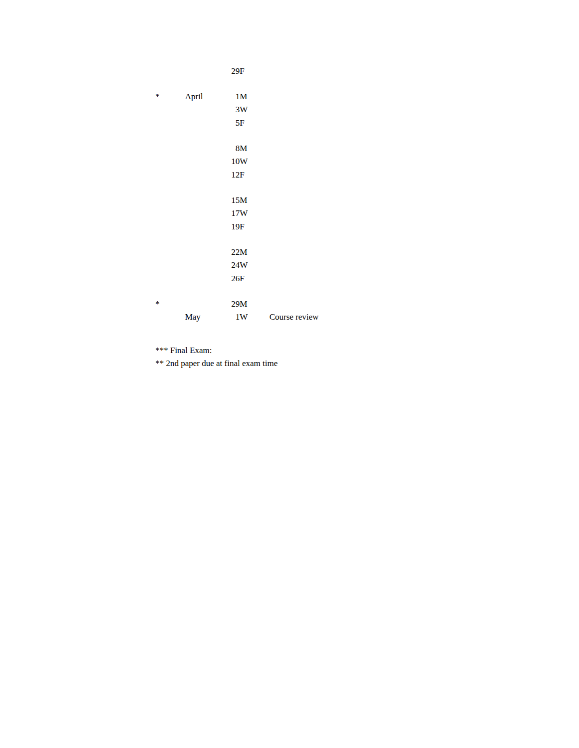| | | 29 | F | |
| * | April | 1 | M | |
| | | 3 | W | |
| | | 5 | F | |
| | | 8 | M | |
| | | 10 | W | |
| | | 12 | F | |
| | | 15 | M | |
| | | 17 | W | |
| | | 19 | F | |
| | | 22 | M | |
| | | 24 | W | |
| | | 26 | F | |
| * | | 29 | M | |
| | May | 1 | W | Course review |
*** Final Exam:
** 2nd paper due at final exam time